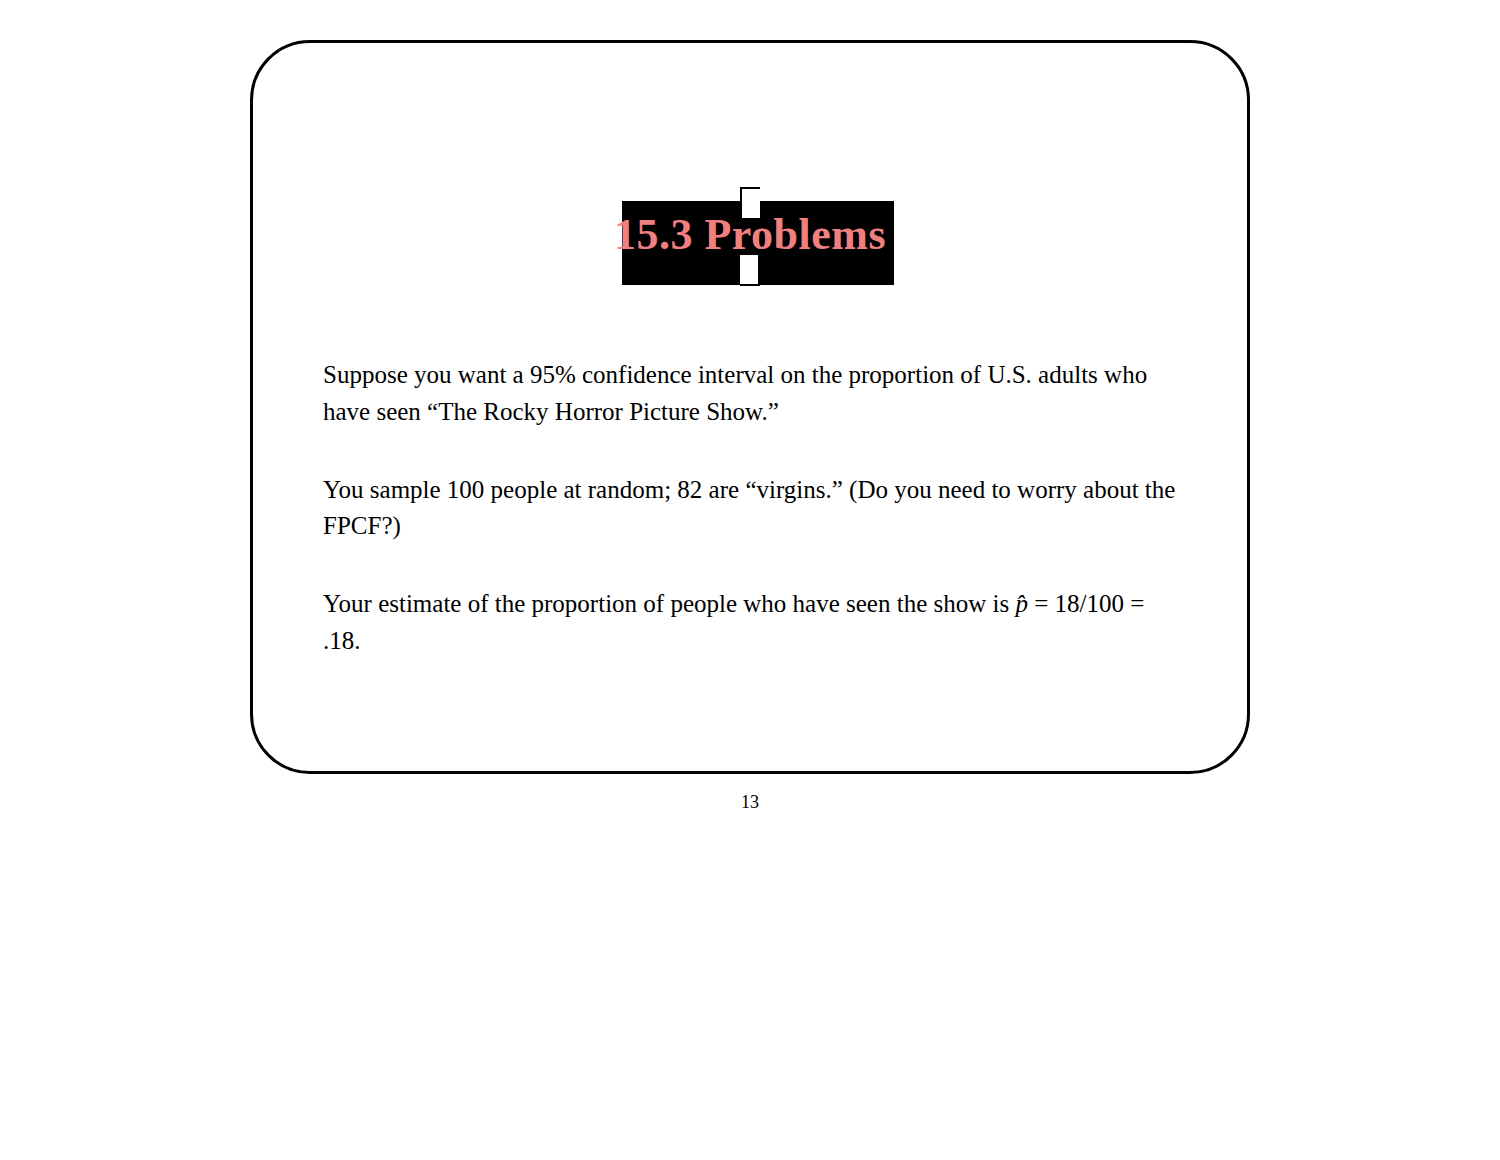15.3 Problems
Suppose you want a 95% confidence interval on the proportion of U.S. adults who have seen “The Rocky Horror Picture Show.”
You sample 100 people at random; 82 are “virgins.” (Do you need to worry about the FPCF?)
Your estimate of the proportion of people who have seen the show is p̂ = 18/100 = .18.
13